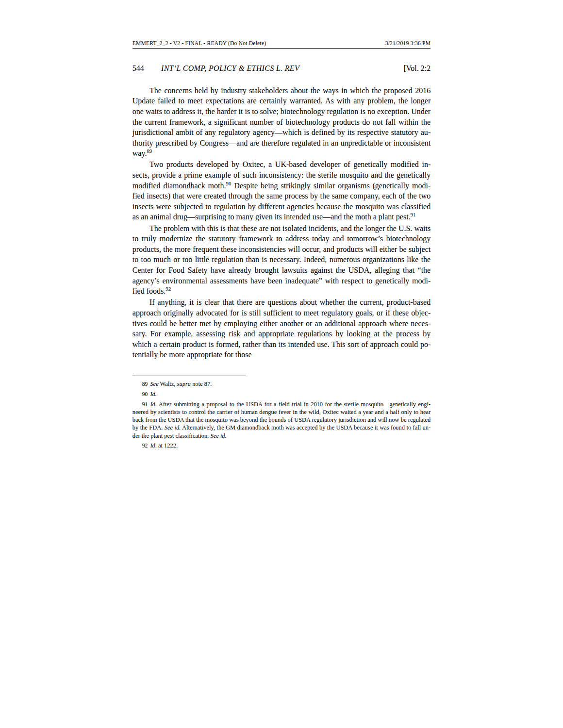EMMERT_2_2 - V2 - FINAL - READY (Do Not Delete) 3/21/2019 3:36 PM
544 INT’L COMP, POLICY & ETHICS L. REV [Vol. 2:2
The concerns held by industry stakeholders about the ways in which the proposed 2016 Update failed to meet expectations are certainly warranted. As with any problem, the longer one waits to address it, the harder it is to solve; biotechnology regulation is no exception. Under the current framework, a significant number of biotechnology products do not fall within the jurisdictional ambit of any regulatory agency—which is defined by its respective statutory authority prescribed by Congress—and are therefore regulated in an unpredictable or inconsistent way.89
Two products developed by Oxitec, a UK-based developer of genetically modified insects, provide a prime example of such inconsistency: the sterile mosquito and the genetically modified diamondback moth.90 Despite being strikingly similar organisms (genetically modified insects) that were created through the same process by the same company, each of the two insects were subjected to regulation by different agencies because the mosquito was classified as an animal drug—surprising to many given its intended use—and the moth a plant pest.91
The problem with this is that these are not isolated incidents, and the longer the U.S. waits to truly modernize the statutory framework to address today and tomorrow’s biotechnology products, the more frequent these inconsistencies will occur, and products will either be subject to too much or too little regulation than is necessary. Indeed, numerous organizations like the Center for Food Safety have already brought lawsuits against the USDA, alleging that “the agency’s environmental assessments have been inadequate” with respect to genetically modified foods.92
If anything, it is clear that there are questions about whether the current, product-based approach originally advocated for is still sufficient to meet regulatory goals, or if these objectives could be better met by employing either another or an additional approach where necessary. For example, assessing risk and appropriate regulations by looking at the process by which a certain product is formed, rather than its intended use. This sort of approach could potentially be more appropriate for those
89 See Waltz, supra note 87.
90 Id.
91 Id. After submitting a proposal to the USDA for a field trial in 2010 for the sterile mosquito—genetically engineered by scientists to control the carrier of human dengue fever in the wild, Oxitec waited a year and a half only to hear back from the USDA that the mosquito was beyond the bounds of USDA regulatory jurisdiction and will now be regulated by the FDA. See id. Alternatively, the GM diamondback moth was accepted by the USDA because it was found to fall under the plant pest classification. See id.
92 Id. at 1222.